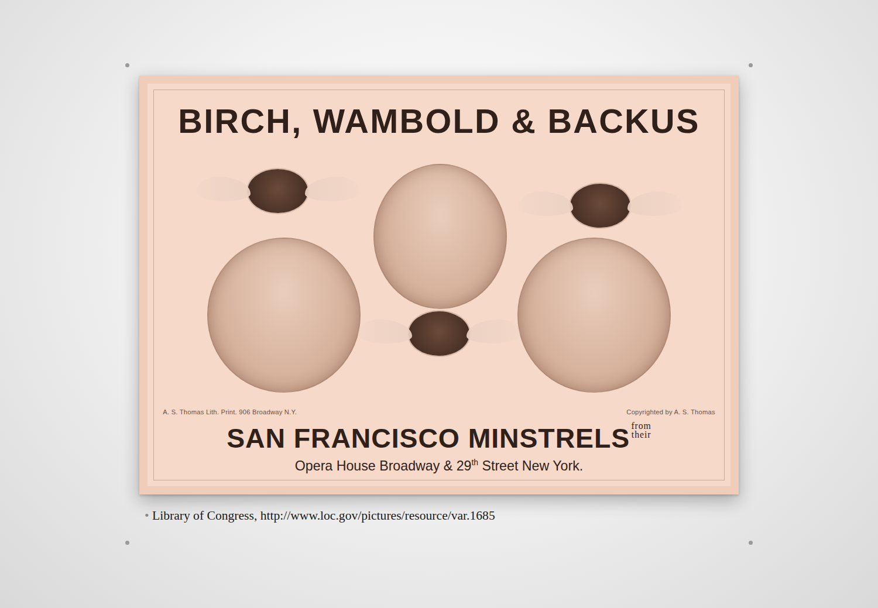Birch, Wambold & Backus
A. S. Thomas Lith. Print. 906 Broadway N.Y. Copyrighted by A. S. Thomas
San Francisco Minstrelsfrom
their
Opera House Broadway & 29th Street New York.
•Library of Congress, http://www.loc.gov/pictures/resource/var.1685